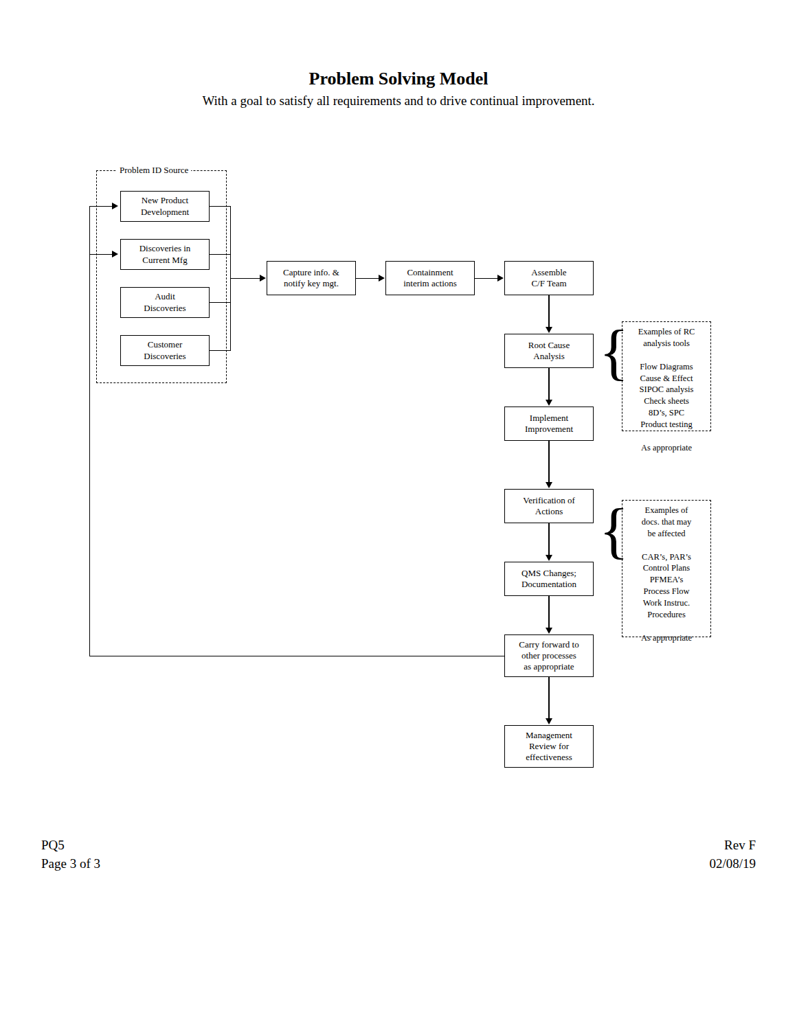Problem Solving Model
With a goal to satisfy all requirements and to drive continual improvement.
Problem ID Source
New Product
Development
Discoveries in
Current Mfg
Audit
Discoveries
Customer
Discoveries
Capture info. &
notify key mgt.
Containment
interim actions
Assemble
C/F Team
Root Cause
Analysis
Implement
Improvement
Verification of
Actions
QMS Changes;
Documentation
Carry forward to
other processes
as appropriate
Management
Review for
effectiveness
{
Examples of RC
analysis tools
Flow Diagrams
Cause & Effect
SIPOC analysis
Check sheets
8D’s, SPC
Product testing
As appropriate
{
Examples of
docs. that may
be affected
CAR’s, PAR’s
Control Plans
PFMEA’s
Process Flow
Work Instruc.
Procedures
As appropriate
PQ5
Page 3 of 3
Rev F
02/08/19